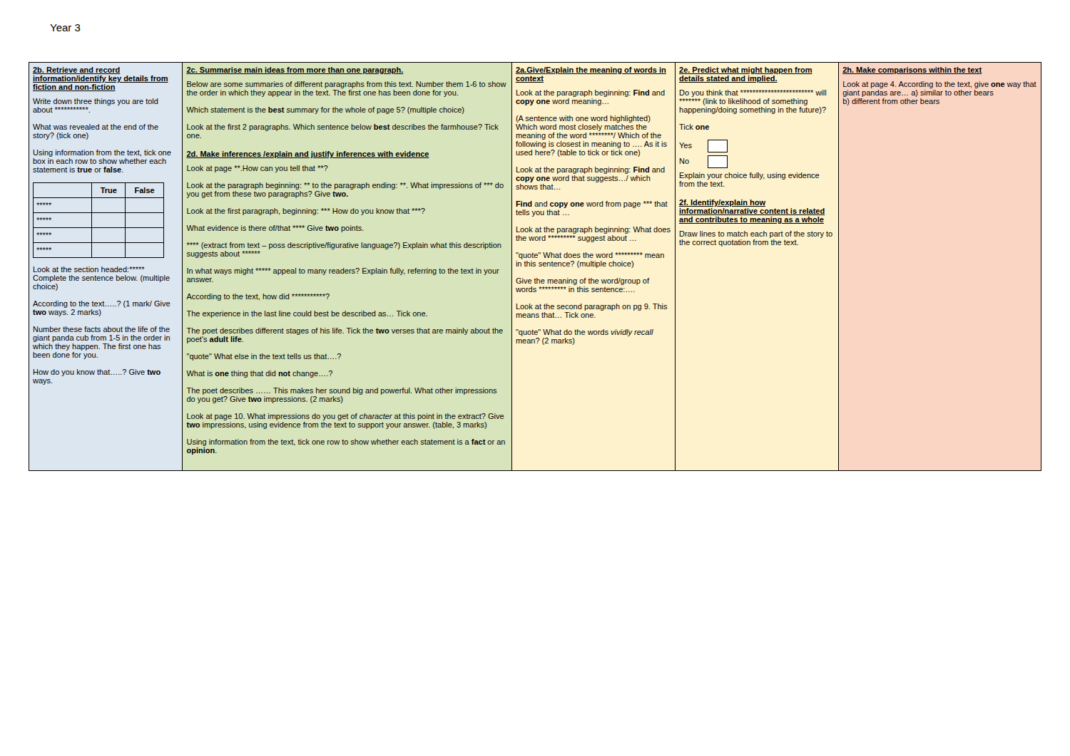Year 3
| 2b. Retrieve and record information/identify key details from fiction and non-fiction Write down three things you are told about ***********. What was revealed at the end of the story? (tick one) Using information from the text, tick one box in each row to show whether each statement is true or false . / / True / False / / ***** / / / / ***** / / / / ***** / / / / ***** / / / Look at the section headed:***** Complete the sentence below. (multiple choice) According to the text…..? (1 mark/ Give two ways. 2 marks) Number these facts about the life of the giant panda cub from 1-5 in the order in which they happen. The first one has been done for you. How do you know that…..? Give two ways. | 2c. Summarise main ideas from more than one paragraph. Below are some summaries of different paragraphs from this text. Number them 1-6 to show the order in which they appear in the text. The first one has been done for you. Which statement is the best summary for the whole of page 5? (multiple choice) Look at the first 2 paragraphs. Which sentence below best describes the farmhouse? Tick one. 2d. Make inferences /explain and justify inferences with evidence Look at page **.How can you tell that **? Look at the paragraph beginning: ** to the paragraph ending: **. What impressions of *** do you get from these two paragraphs? Give two. Look at the first paragraph, beginning: *** How do you know that ***? What evidence is there of/that **** Give two points. **** (extract from text – poss descriptive/figurative language?) Explain what this description suggests about ****** In what ways might ***** appeal to many readers? Explain fully, referring to the text in your answer. According to the text, how did ***********? The experience in the last line could best be described as… Tick one. The poet describes different stages of his life. Tick the two verses that are mainly about the poet's adult life . "quote" What else in the text tells us that….? What is one thing that did not change….? The poet describes …… This makes her sound big and powerful. What other impressions do you get? Give two impressions. (2 marks) Look at page 10. What impressions do you get of character at this point in the extract? Give two impressions, using evidence from the text to support your answer. (table, 3 marks) Using information from the text, tick one row to show whether each statement is a fact or an opinion . | 2a.Give/Explain the meaning of words in context Look at the paragraph beginning: Find and copy one word meaning… (A sentence with one word highlighted) Which word most closely matches the meaning of the word ********/ Which of the following is closest in meaning to …. As it is used here? (table to tick or tick one) Look at the paragraph beginning: Find and copy one word that suggests…/ which shows that… Find and copy one word from page *** that tells you that … Look at the paragraph beginning: What does the word ********* suggest about … "quote" What does the word ********* mean in this sentence? (multiple choice) Give the meaning of the word/group of words ********* in this sentence:…. Look at the second paragraph on pg 9. This means that… Tick one. "quote" What do the words vividly recall mean? (2 marks) | 2e. Predict what might happen from details stated and implied. Do you think that ************************ will ******* (link to likelihood of something happening/doing something in the future)? Tick one Yes No Explain your choice fully, using evidence from the text. 2f. Identify/explain how information/narrative content is related and contributes to meaning as a whole Draw lines to match each part of the story to the correct quotation from the text. | 2h. Make comparisons within the text Look at page 4. According to the text, give one way that giant pandas are… a) similar to other bears b) different from other bears |